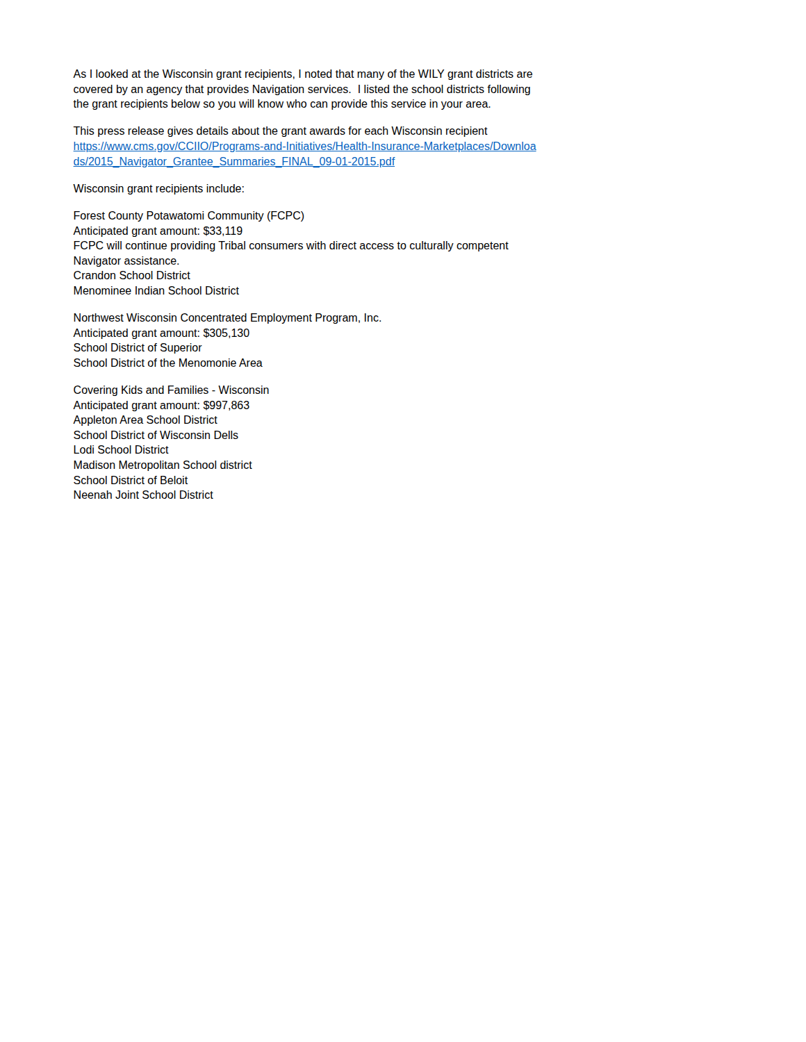As I looked at the Wisconsin grant recipients, I noted that many of the WILY grant districts are covered by an agency that provides Navigation services. I listed the school districts following the grant recipients below so you will know who can provide this service in your area.
This press release gives details about the grant awards for each Wisconsin recipient
https://www.cms.gov/CCIIO/Programs-and-Initiatives/Health-Insurance-Marketplaces/Downloads/2015_Navigator_Grantee_Summaries_FINAL_09-01-2015.pdf
Wisconsin grant recipients include:
Forest County Potawatomi Community (FCPC)
Anticipated grant amount: $33,119
FCPC will continue providing Tribal consumers with direct access to culturally competent Navigator assistance.
Crandon School District
Menominee Indian School District
Northwest Wisconsin Concentrated Employment Program, Inc.
Anticipated grant amount: $305,130
School District of Superior
School District of the Menomonie Area
Covering Kids and Families - Wisconsin
Anticipated grant amount: $997,863
Appleton Area School District
School District of Wisconsin Dells
Lodi School District
Madison Metropolitan School district
School District of Beloit
Neenah Joint School District